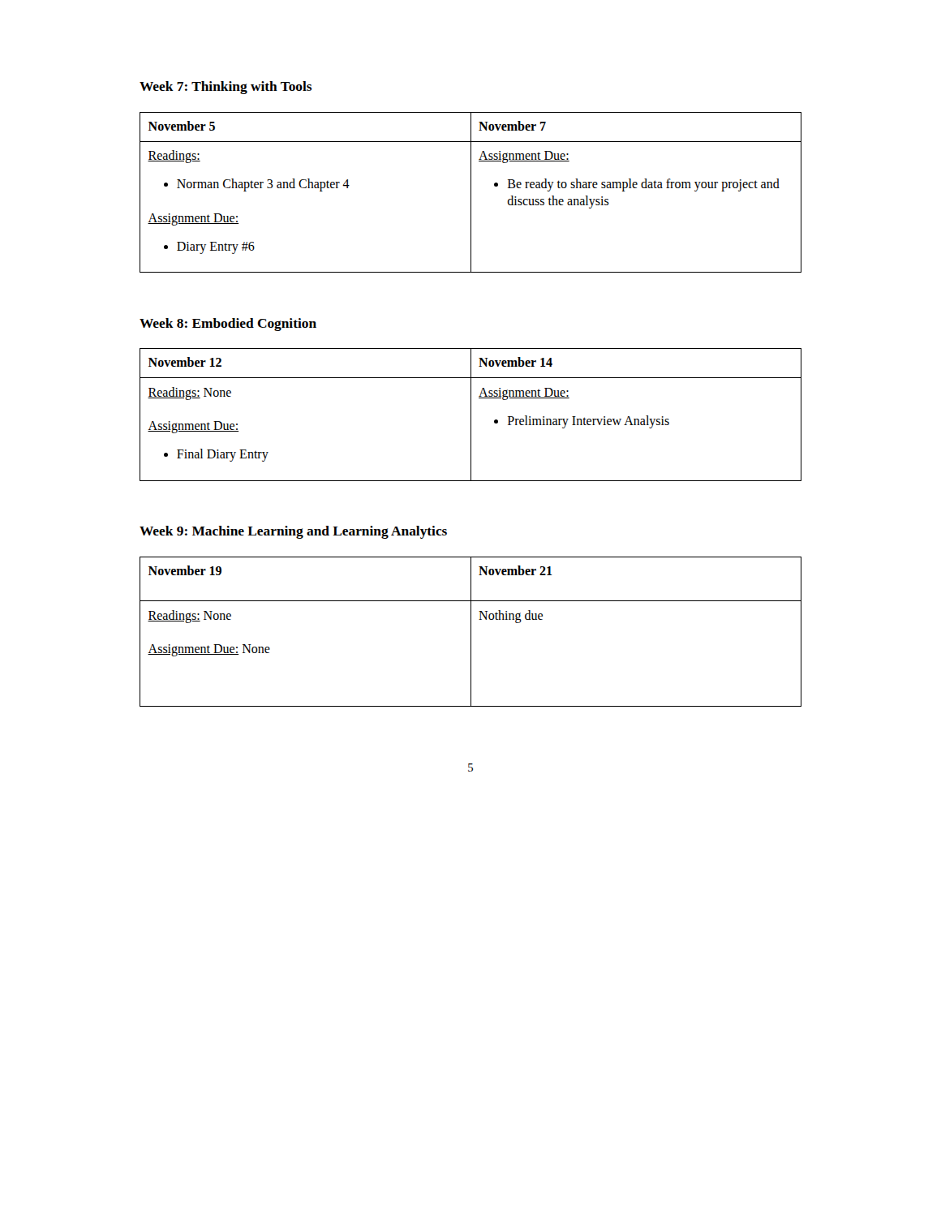Week 7: Thinking with Tools
| November 5 | November 7 |
| Readings: Norman Chapter 3 and Chapter 4 Assignment Due: Diary Entry #6 | Assignment Due: Be ready to share sample data from your project and discuss the analysis |
Week 8: Embodied Cognition
| November 12 | November 14 |
| Readings: None Assignment Due: Final Diary Entry | Assignment Due: Preliminary Interview Analysis |
Week 9: Machine Learning and Learning Analytics
| November 19 | November 21 |
| Readings: None Assignment Due: None | Nothing due |
5